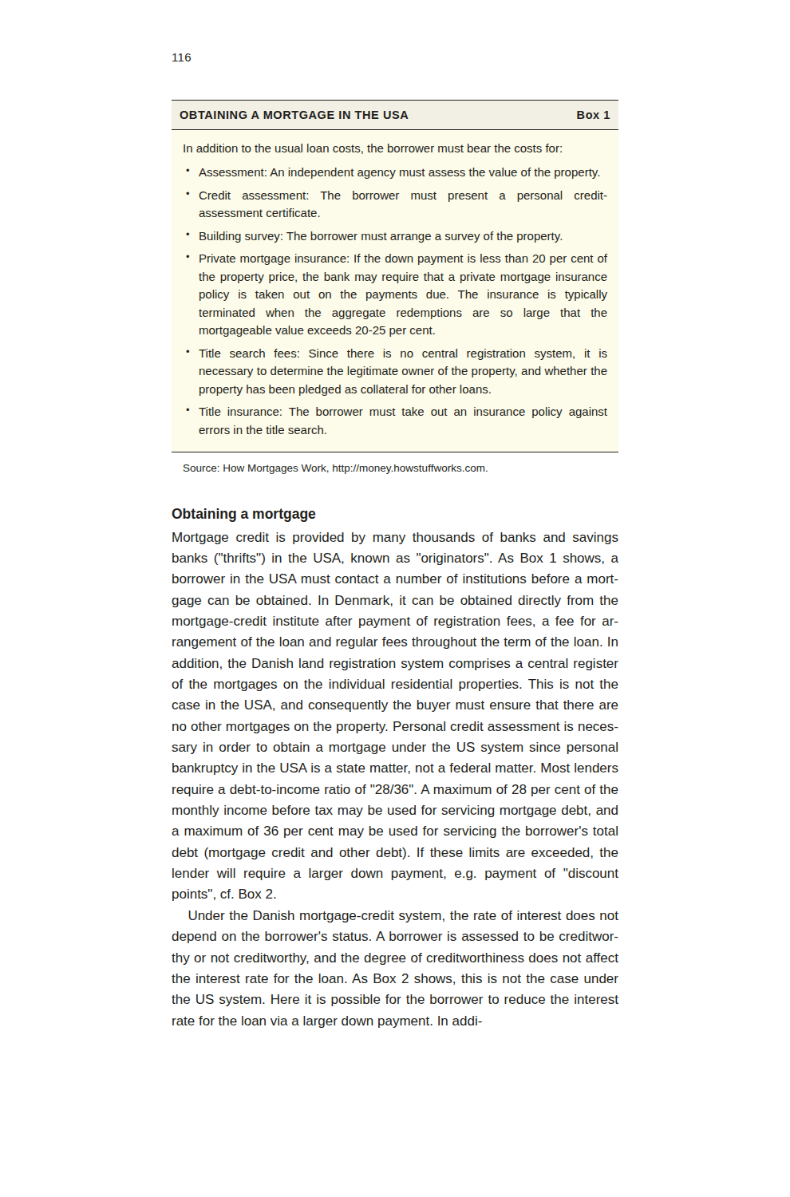116
Obtaining a mortgage in the USA Box 1
In addition to the usual loan costs, the borrower must bear the costs for:
Assessment: An independent agency must assess the value of the property.
Credit assessment: The borrower must present a personal credit-assessment certificate.
Building survey: The borrower must arrange a survey of the property.
Private mortgage insurance: If the down payment is less than 20 per cent of the property price, the bank may require that a private mortgage insurance policy is taken out on the payments due. The insurance is typically terminated when the aggregate redemptions are so large that the mortgageable value exceeds 20-25 per cent.
Title search fees: Since there is no central registration system, it is necessary to determine the legitimate owner of the property, and whether the property has been pledged as collateral for other loans.
Title insurance: The borrower must take out an insurance policy against errors in the title search.
Source: How Mortgages Work, http://money.howstuffworks.com.
Obtaining a mortgage
Mortgage credit is provided by many thousands of banks and savings banks ("thrifts") in the USA, known as "originators". As Box 1 shows, a borrower in the USA must contact a number of institutions before a mortgage can be obtained. In Denmark, it can be obtained directly from the mortgage-credit institute after payment of registration fees, a fee for arrangement of the loan and regular fees throughout the term of the loan. In addition, the Danish land registration system comprises a central register of the mortgages on the individual residential properties. This is not the case in the USA, and consequently the buyer must ensure that there are no other mortgages on the property. Personal credit assessment is necessary in order to obtain a mortgage under the US system since personal bankruptcy in the USA is a state matter, not a federal matter. Most lenders require a debt-to-income ratio of "28/36". A maximum of 28 per cent of the monthly income before tax may be used for servicing mortgage debt, and a maximum of 36 per cent may be used for servicing the borrower's total debt (mortgage credit and other debt). If these limits are exceeded, the lender will require a larger down payment, e.g. payment of "discount points", cf. Box 2.
Under the Danish mortgage-credit system, the rate of interest does not depend on the borrower's status. A borrower is assessed to be creditworthy or not creditworthy, and the degree of creditworthiness does not affect the interest rate for the loan. As Box 2 shows, this is not the case under the US system. Here it is possible for the borrower to reduce the interest rate for the loan via a larger down payment. In addi-